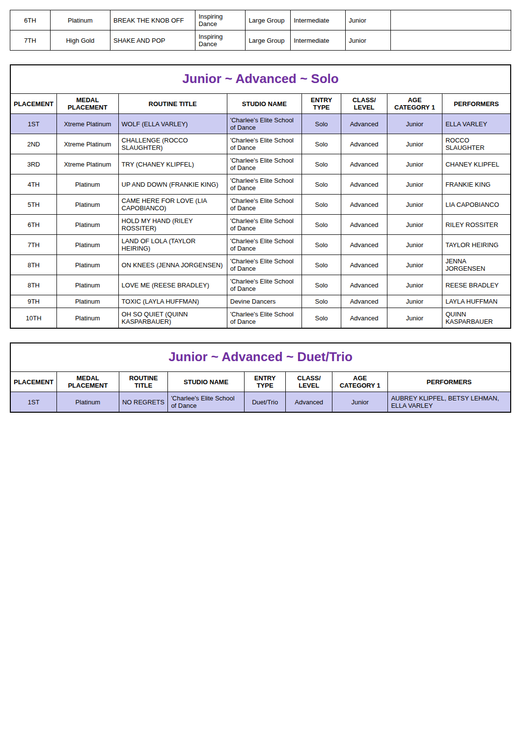| 6TH | Platinum | BREAK THE KNOB OFF | Inspiring Dance | Large Group | Intermediate | Junior | |
| 7TH | High Gold | SHAKE AND POP | Inspiring Dance | Large Group | Intermediate | Junior | |
| Junior ~ Advanced ~ Solo |
| PLACEMENT | MEDAL PLACEMENT | ROUTINE TITLE | STUDIO NAME | ENTRY TYPE | CLASS/ LEVEL | AGE CATEGORY 1 | PERFORMERS |
| 1ST | Xtreme Platinum | WOLF (ELLA VARLEY) | 'Charlee's Elite School of Dance | Solo | Advanced | Junior | ELLA VARLEY |
| 2ND | Xtreme Platinum | CHALLENGE (ROCCO SLAUGHTER) | 'Charlee's Elite School of Dance | Solo | Advanced | Junior | ROCCO SLAUGHTER |
| 3RD | Xtreme Platinum | TRY (CHANEY KLIPFEL) | 'Charlee's Elite School of Dance | Solo | Advanced | Junior | CHANEY KLIPFEL |
| 4TH | Platinum | UP AND DOWN (FRANKIE KING) | 'Charlee's Elite School of Dance | Solo | Advanced | Junior | FRANKIE KING |
| 5TH | Platinum | CAME HERE FOR LOVE (LIA CAPOBIANCO) | 'Charlee's Elite School of Dance | Solo | Advanced | Junior | LIA CAPOBIANCO |
| 6TH | Platinum | HOLD MY HAND (RILEY ROSSITER) | 'Charlee's Elite School of Dance | Solo | Advanced | Junior | RILEY ROSSITER |
| 7TH | Platinum | LAND OF LOLA (TAYLOR HEIRING) | 'Charlee's Elite School of Dance | Solo | Advanced | Junior | TAYLOR HEIRING |
| 8TH | Platinum | ON KNEES (JENNA JORGENSEN) | 'Charlee's Elite School of Dance | Solo | Advanced | Junior | JENNA JORGENSEN |
| 8TH | Platinum | LOVE ME (REESE BRADLEY) | 'Charlee's Elite School of Dance | Solo | Advanced | Junior | REESE BRADLEY |
| 9TH | Platinum | TOXIC (LAYLA HUFFMAN) | Devine Dancers | Solo | Advanced | Junior | LAYLA HUFFMAN |
| 10TH | Platinum | OH SO QUIET (QUINN KASPARBAUER) | 'Charlee's Elite School of Dance | Solo | Advanced | Junior | QUINN KASPARBAUER |
| Junior ~ Advanced ~ Duet/Trio |
| PLACEMENT | MEDAL PLACEMENT | ROUTINE TITLE | STUDIO NAME | ENTRY TYPE | CLASS/ LEVEL | AGE CATEGORY 1 | PERFORMERS |
| 1ST | Platinum | NO REGRETS | 'Charlee's Elite School of Dance | Duet/Trio | Advanced | Junior | AUBREY KLIPFEL, BETSY LEHMAN, ELLA VARLEY |